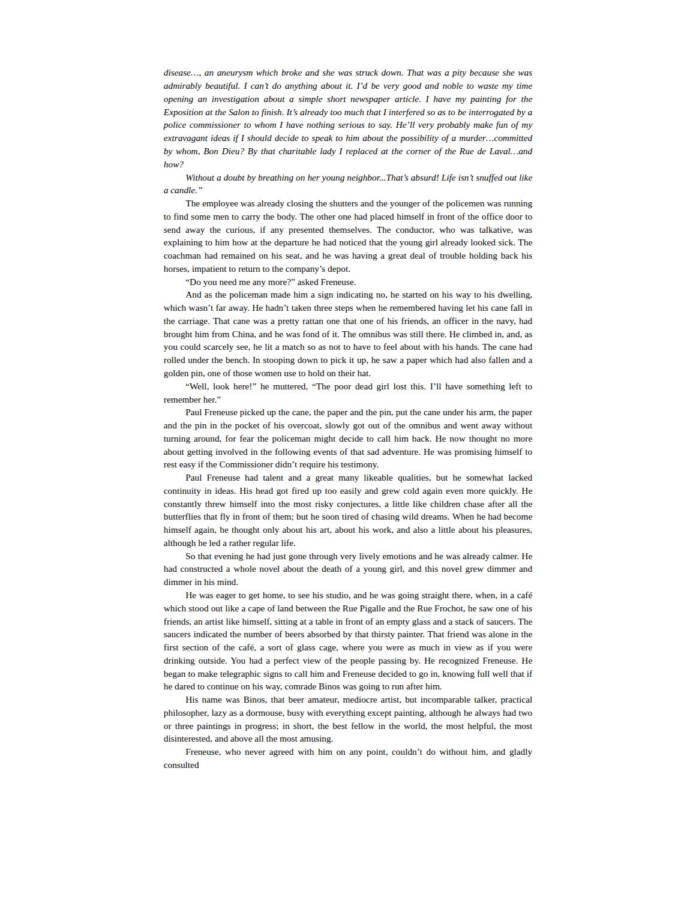disease…, an aneurysm which broke and she was struck down. That was a pity because she was admirably beautiful. I can’t do anything about it. I’d be very good and noble to waste my time opening an investigation about a simple short newspaper article. I have my painting for the Exposition at the Salon to finish. It’s already too much that I interfered so as to be interrogated by a police commissioner to whom I have nothing serious to say. He’ll very probably make fun of my extravagant ideas if I should decide to speak to him about the possibility of a murder…committed by whom, Bon Dieu? By that charitable lady I replaced at the corner of the Rue de Laval…and how?
Without a doubt by breathing on her young neighbor...That’s absurd! Life isn’t snuffed out like a candle.”
The employee was already closing the shutters and the younger of the policemen was running to find some men to carry the body. The other one had placed himself in front of the office door to send away the curious, if any presented themselves. The conductor, who was talkative, was explaining to him how at the departure he had noticed that the young girl already looked sick. The coachman had remained on his seat, and he was having a great deal of trouble holding back his horses, impatient to return to the company’s depot.
“Do you need me any more?” asked Freneuse.
And as the policeman made him a sign indicating no, he started on his way to his dwelling, which wasn’t far away. He hadn’t taken three steps when he remembered having let his cane fall in the carriage. That cane was a pretty rattan one that one of his friends, an officer in the navy, had brought him from China, and he was fond of it. The omnibus was still there. He climbed in, and, as you could scarcely see, he lit a match so as not to have to feel about with his hands. The cane had rolled under the bench. In stooping down to pick it up, he saw a paper which had also fallen and a golden pin, one of those women use to hold on their hat.
“Well, look here!” he muttered, “The poor dead girl lost this. I’ll have something left to remember her.”
Paul Freneuse picked up the cane, the paper and the pin, put the cane under his arm, the paper and the pin in the pocket of his overcoat, slowly got out of the omnibus and went away without turning around, for fear the policeman might decide to call him back. He now thought no more about getting involved in the following events of that sad adventure. He was promising himself to rest easy if the Commissioner didn’t require his testimony.
Paul Freneuse had talent and a great many likeable qualities, but he somewhat lacked continuity in ideas. His head got fired up too easily and grew cold again even more quickly. He constantly threw himself into the most risky conjectures, a little like children chase after all the butterflies that fly in front of them; but he soon tired of chasing wild dreams. When he had become himself again, he thought only about his art, about his work, and also a little about his pleasures, although he led a rather regular life.
So that evening he had just gone through very lively emotions and he was already calmer. He had constructed a whole novel about the death of a young girl, and this novel grew dimmer and dimmer in his mind.
He was eager to get home, to see his studio, and he was going straight there, when, in a café which stood out like a cape of land between the Rue Pigalle and the Rue Frochot, he saw one of his friends, an artist like himself, sitting at a table in front of an empty glass and a stack of saucers. The saucers indicated the number of beers absorbed by that thirsty painter. That friend was alone in the first section of the café, a sort of glass cage, where you were as much in view as if you were drinking outside. You had a perfect view of the people passing by. He recognized Freneuse. He began to make telegraphic signs to call him and Freneuse decided to go in, knowing full well that if he dared to continue on his way, comrade Binos was going to run after him.
His name was Binos, that beer amateur, mediocre artist, but incomparable talker, practical philosopher, lazy as a dormouse, busy with everything except painting, although he always had two or three paintings in progress; in short, the best fellow in the world, the most helpful, the most disinterested, and above all the most amusing.
Freneuse, who never agreed with him on any point, couldn’t do without him, and gladly consulted